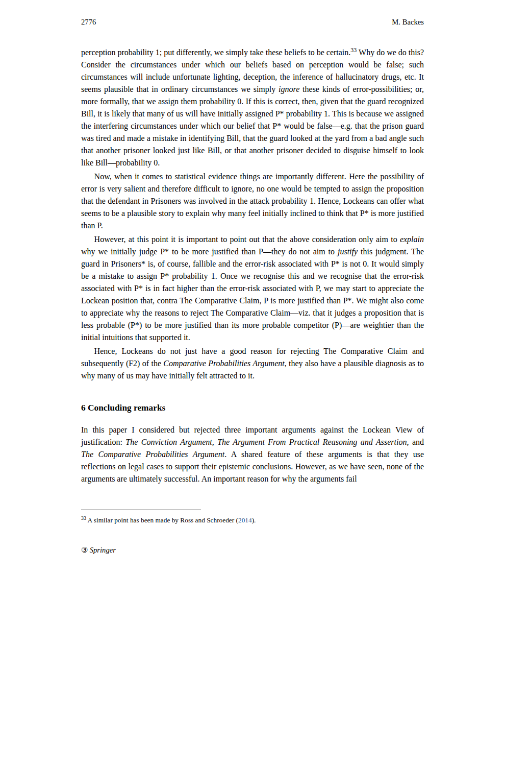2776 M. Backes
perception probability 1; put differently, we simply take these beliefs to be certain.33 Why do we do this? Consider the circumstances under which our beliefs based on perception would be false; such circumstances will include unfortunate lighting, deception, the inference of hallucinatory drugs, etc. It seems plausible that in ordinary circumstances we simply ignore these kinds of error-possibilities; or, more formally, that we assign them probability 0. If this is correct, then, given that the guard recognized Bill, it is likely that many of us will have initially assigned P* probability 1. This is because we assigned the interfering circumstances under which our belief that P* would be false—e.g. that the prison guard was tired and made a mistake in identifying Bill, that the guard looked at the yard from a bad angle such that another prisoner looked just like Bill, or that another prisoner decided to disguise himself to look like Bill—probability 0.
Now, when it comes to statistical evidence things are importantly different. Here the possibility of error is very salient and therefore difficult to ignore, no one would be tempted to assign the proposition that the defendant in Prisoners was involved in the attack probability 1. Hence, Lockeans can offer what seems to be a plausible story to explain why many feel initially inclined to think that P* is more justified than P.
However, at this point it is important to point out that the above consideration only aim to explain why we initially judge P* to be more justified than P—they do not aim to justify this judgment. The guard in Prisoners* is, of course, fallible and the error-risk associated with P* is not 0. It would simply be a mistake to assign P* probability 1. Once we recognise this and we recognise that the error-risk associated with P* is in fact higher than the error-risk associated with P, we may start to appreciate the Lockean position that, contra The Comparative Claim, P is more justified than P*. We might also come to appreciate why the reasons to reject The Comparative Claim—viz. that it judges a proposition that is less probable (P*) to be more justified than its more probable competitor (P)—are weightier than the initial intuitions that supported it.
Hence, Lockeans do not just have a good reason for rejecting The Comparative Claim and subsequently (F2) of the Comparative Probabilities Argument, they also have a plausible diagnosis as to why many of us may have initially felt attracted to it.
6 Concluding remarks
In this paper I considered but rejected three important arguments against the Lockean View of justification: The Conviction Argument, The Argument From Practical Reasoning and Assertion, and The Comparative Probabilities Argument. A shared feature of these arguments is that they use reflections on legal cases to support their epistemic conclusions. However, as we have seen, none of the arguments are ultimately successful. An important reason for why the arguments fail
33 A similar point has been made by Ross and Schroeder (2014).
③ Springer